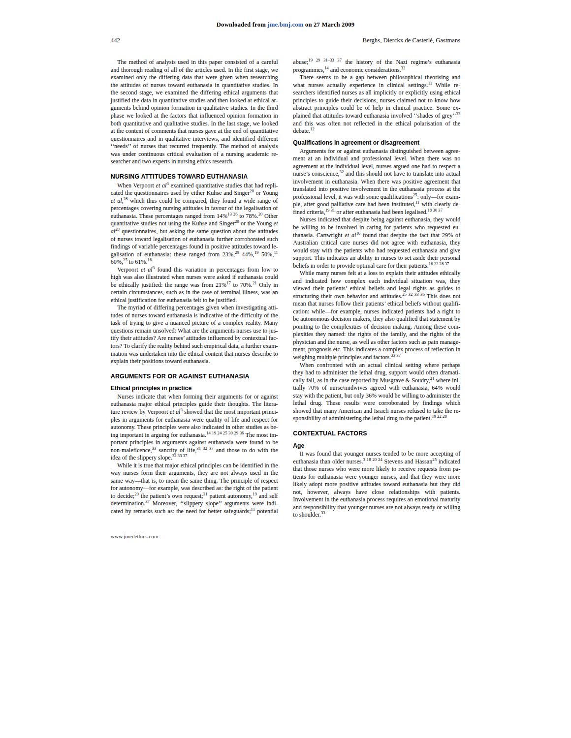Downloaded from jme.bmj.com on 27 March 2009
442 Berghs, Dierckx de Casterlé, Gastmans
The method of analysis used in this paper consisted of a careful and thorough reading of all of the articles used. In the first stage, we examined only the differing data that were given when researching the attitudes of nurses toward euthanasia in quantitative studies. In the second stage, we examined the differing ethical arguments that justified the data in quantitative studies and then looked at ethical arguments behind opinion formation in qualitative studies. In the third phase we looked at the factors that influenced opinion formation in both quantitative and qualitative studies. In the last stage, we looked at the content of comments that nurses gave at the end of quantitative questionnaires and in qualitative interviews, and identified different ‘‘needs’’ of nurses that recurred frequently. The method of analysis was under continuous critical evaluation of a nursing academic researcher and two experts in nursing ethics research.
Nursing attitudes toward euthanasia
When Verpoort et al3 examined quantitative studies that had replicated the questionnaires used by either Kuhse and Singer20 or Young et al,28 which thus could be compared, they found a wide range of percentages covering nursing attitudes in favour of the legalisation of euthanasia. These percentages ranged from 14%13 26 to 78%.20 Other quantitative studies not using the Kuhse and Singer20 or the Young et al28 questionnaires, but asking the same question about the attitudes of nurses toward legalisation of euthanasia further corroborated such findings of variable percentages found in positive attitudes toward legalisation of euthanasia: these ranged from 23%,29 44%,19 50%,11 60%,25 to 61%.16
Verpoort et al3 found this variation in percentages from low to high was also illustrated when nurses were asked if euthanasia could be ethically justified: the range was from 21%17 to 70%.21 Only in certain circumstances, such as in the case of terminal illness, was an ethical justification for euthanasia felt to be justified.
The myriad of differing percentages given when investigating attitudes of nurses toward euthanasia is indicative of the difficulty of the task of trying to give a nuanced picture of a complex reality. Many questions remain unsolved: What are the arguments nurses use to justify their attitudes? Are nurses’ attitudes influenced by contextual factors? To clarify the reality behind such empirical data, a further examination was undertaken into the ethical content that nurses describe to explain their positions toward euthanasia.
Arguments for or against euthanasia
Ethical principles in practice
Nurses indicate that when forming their arguments for or against euthanasia major ethical principles guide their thoughts. The literature review by Verpoort et al3 showed that the most important principles in arguments for euthanasia were quality of life and respect for autonomy. These principles were also indicated in other studies as being important in arguing for euthanasia.14 19 24 25 30 29 36 The most important principles in arguments against euthanasia were found to be non-maleficence,33 sanctity of life,31 32 37 and those to do with the idea of the slippery slope.32 33 37
While it is true that major ethical principles can be identified in the way nurses form their arguments, they are not always used in the same way—that is, to mean the same thing. The principle of respect for autonomy—for example, was described as: the right of the patient to decide;20 the patient’s own request;31 patient autonomy,19 and self determination.37 Moreover, ‘‘slippery slope’’ arguments were indicated by remarks such as: the need for better safeguards;11 potential abuse;19 29 31–33 37 the history of the Nazi regime’s euthanasia programmes,14 and economic considerations.32
There seems to be a gap between philosophical theorising and what nurses actually experience in clinical settings.11 While researchers identified nurses as all implicitly or explicitly using ethical principles to guide their decisions, nurses claimed not to know how abstract principles could be of help in clinical practice. Some explained that attitudes toward euthanasia involved ‘‘shades of grey’’33 and this was often not reflected in the ethical polarisation of the debate.12
Qualifications in agreement or disagreement
Arguments for or against euthanasia distinguished between agreement at an individual and professional level. When there was no agreement at the individual level, nurses argued one had to respect a nurse’s conscience,32 and this should not have to translate into actual involvement in euthanasia. When there was positive agreement that translated into positive involvement in the euthanasia process at the professional level, it was with some qualifications25: only—for example, after good palliative care had been instituted,11 with clearly defined criteria,19 31 or after euthanasia had been legalised.18 30 37
Nurses indicated that despite being against euthanasia, they would be willing to be involved in caring for patients who requested euthanasia. Cartwright et al16 found that despite the fact that 29% of Australian critical care nurses did not agree with euthanasia, they would stay with the patients who had requested euthanasia and give support. This indicates an ability in nurses to set aside their personal beliefs in order to provide optimal care for their patients.16 22 28 37
While many nurses felt at a loss to explain their attitudes ethically and indicated how complex each individual situation was, they viewed their patients’ ethical beliefs and legal rights as guides to structuring their own behavior and attitudes.25 32 33 36 This does not mean that nurses follow their patients’ ethical beliefs without qualification: while—for example, nurses indicated patients had a right to be autonomous decision makers, they also qualified that statement by pointing to the complexities of decision making. Among these complexities they named: the rights of the family, and the rights of the physician and the nurse, as well as other factors such as pain management, prognosis etc. This indicates a complex process of reflection in weighing multiple principles and factors.33 37
When confronted with an actual clinical setting where perhaps they had to administer the lethal drug, support would often dramatically fall, as in the case reported by Musgrave & Soudry,21 where initially 70% of nurse/midwives agreed with euthanasia, 64% would stay with the patient, but only 36% would be willing to administer the lethal drug. These results were corroborated by findings which showed that many American and Israeli nurses refused to take the responsibility of administering the lethal drug to the patient.19 22 28
Contextual factors
Age
It was found that younger nurses tended to be more accepting of euthanasia than older nurses.3 18 20 24 Stevens and Hassan25 indicated that those nurses who were more likely to receive requests from patients for euthanasia were younger nurses, and that they were more likely adopt more positive attitudes toward euthanasia but they did not, however, always have close relationships with patients. Involvement in the euthanasia process requires an emotional maturity and responsibility that younger nurses are not always ready or willing to shoulder.33
www.jmedethics.com